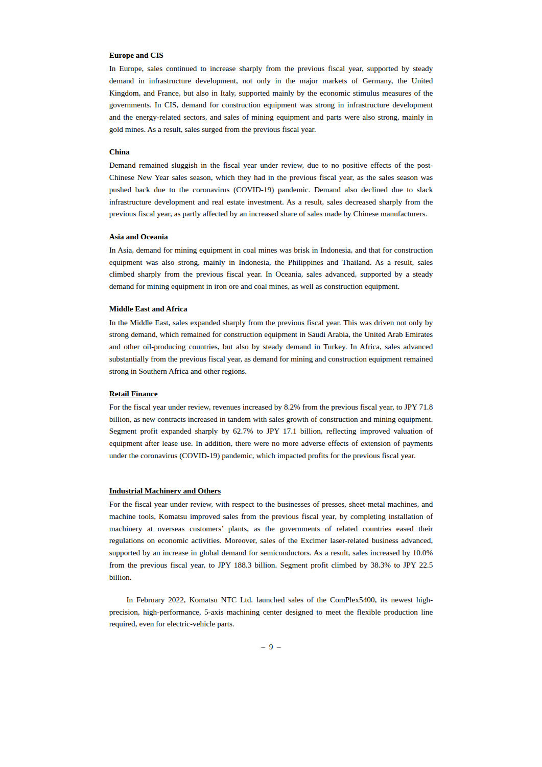Europe and CIS
In Europe, sales continued to increase sharply from the previous fiscal year, supported by steady demand in infrastructure development, not only in the major markets of Germany, the United Kingdom, and France, but also in Italy, supported mainly by the economic stimulus measures of the governments. In CIS, demand for construction equipment was strong in infrastructure development and the energy-related sectors, and sales of mining equipment and parts were also strong, mainly in gold mines. As a result, sales surged from the previous fiscal year.
China
Demand remained sluggish in the fiscal year under review, due to no positive effects of the post-Chinese New Year sales season, which they had in the previous fiscal year, as the sales season was pushed back due to the coronavirus (COVID-19) pandemic. Demand also declined due to slack infrastructure development and real estate investment. As a result, sales decreased sharply from the previous fiscal year, as partly affected by an increased share of sales made by Chinese manufacturers.
Asia and Oceania
In Asia, demand for mining equipment in coal mines was brisk in Indonesia, and that for construction equipment was also strong, mainly in Indonesia, the Philippines and Thailand. As a result, sales climbed sharply from the previous fiscal year. In Oceania, sales advanced, supported by a steady demand for mining equipment in iron ore and coal mines, as well as construction equipment.
Middle East and Africa
In the Middle East, sales expanded sharply from the previous fiscal year. This was driven not only by strong demand, which remained for construction equipment in Saudi Arabia, the United Arab Emirates and other oil-producing countries, but also by steady demand in Turkey. In Africa, sales advanced substantially from the previous fiscal year, as demand for mining and construction equipment remained strong in Southern Africa and other regions.
Retail Finance
For the fiscal year under review, revenues increased by 8.2% from the previous fiscal year, to JPY 71.8 billion, as new contracts increased in tandem with sales growth of construction and mining equipment. Segment profit expanded sharply by 62.7% to JPY 17.1 billion, reflecting improved valuation of equipment after lease use. In addition, there were no more adverse effects of extension of payments under the coronavirus (COVID-19) pandemic, which impacted profits for the previous fiscal year.
Industrial Machinery and Others
For the fiscal year under review, with respect to the businesses of presses, sheet-metal machines, and machine tools, Komatsu improved sales from the previous fiscal year, by completing installation of machinery at overseas customers’ plants, as the governments of related countries eased their regulations on economic activities. Moreover, sales of the Excimer laser-related business advanced, supported by an increase in global demand for semiconductors. As a result, sales increased by 10.0% from the previous fiscal year, to JPY 188.3 billion. Segment profit climbed by 38.3% to JPY 22.5 billion.
In February 2022, Komatsu NTC Ltd. launched sales of the ComPlex5400, its newest high-precision, high-performance, 5-axis machining center designed to meet the flexible production line required, even for electric-vehicle parts.
– 9 –